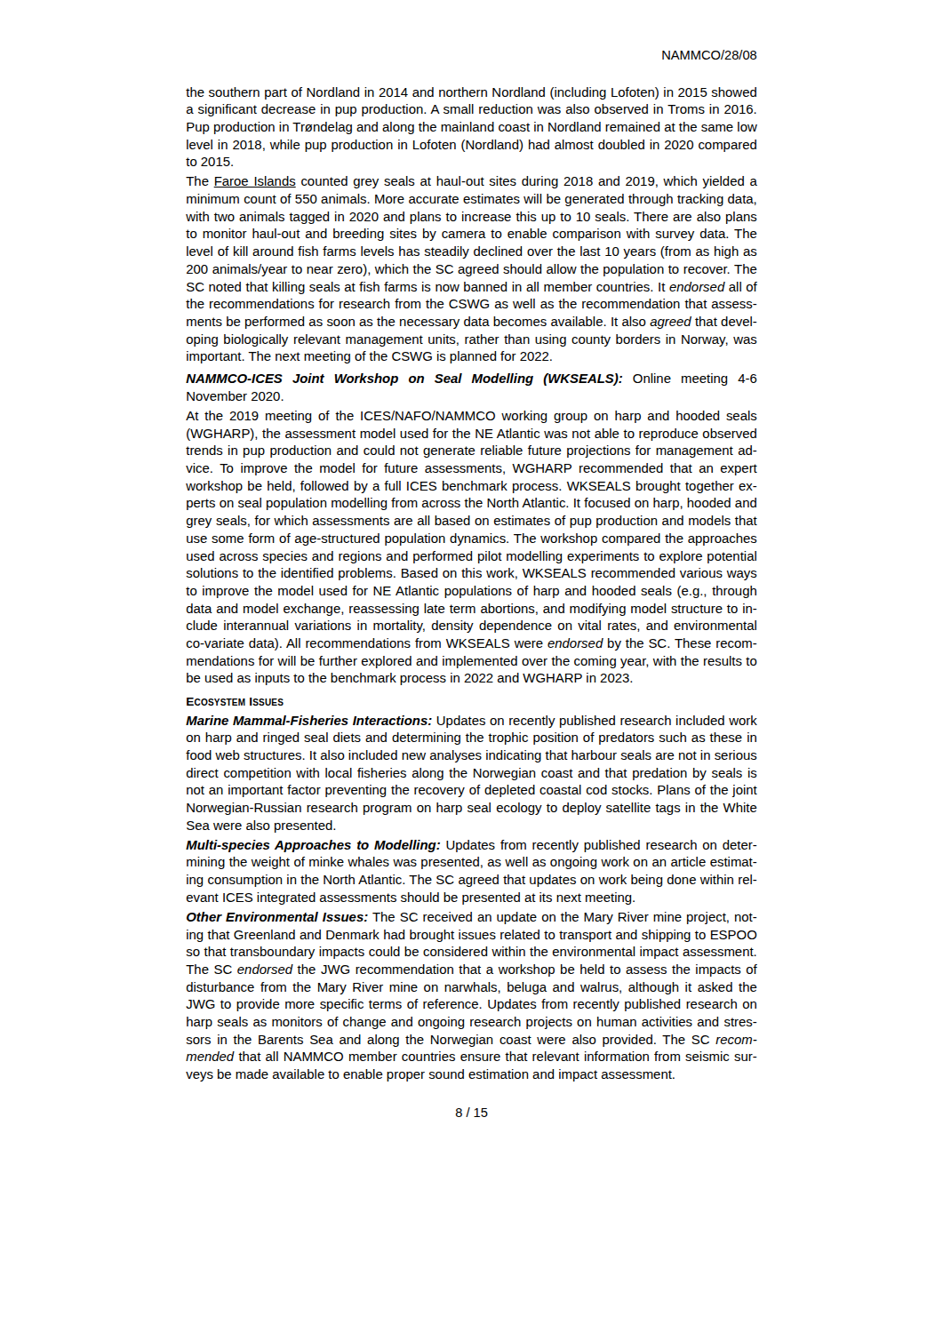NAMMCO/28/08
the southern part of Nordland in 2014 and northern Nordland (including Lofoten) in 2015 showed a significant decrease in pup production. A small reduction was also observed in Troms in 2016. Pup production in Trøndelag and along the mainland coast in Nordland remained at the same low level in 2018, while pup production in Lofoten (Nordland) had almost doubled in 2020 compared to 2015.
The Faroe Islands counted grey seals at haul-out sites during 2018 and 2019, which yielded a minimum count of 550 animals. More accurate estimates will be generated through tracking data, with two animals tagged in 2020 and plans to increase this up to 10 seals. There are also plans to monitor haul-out and breeding sites by camera to enable comparison with survey data. The level of kill around fish farms levels has steadily declined over the last 10 years (from as high as 200 animals/year to near zero), which the SC agreed should allow the population to recover. The SC noted that killing seals at fish farms is now banned in all member countries. It endorsed all of the recommendations for research from the CSWG as well as the recommendation that assessments be performed as soon as the necessary data becomes available. It also agreed that developing biologically relevant management units, rather than using county borders in Norway, was important. The next meeting of the CSWG is planned for 2022.
NAMMCO-ICES Joint Workshop on Seal Modelling (WKSEALS): Online meeting 4-6 November 2020.
At the 2019 meeting of the ICES/NAFO/NAMMCO working group on harp and hooded seals (WGHARP), the assessment model used for the NE Atlantic was not able to reproduce observed trends in pup production and could not generate reliable future projections for management advice. To improve the model for future assessments, WGHARP recommended that an expert workshop be held, followed by a full ICES benchmark process. WKSEALS brought together experts on seal population modelling from across the North Atlantic. It focused on harp, hooded and grey seals, for which assessments are all based on estimates of pup production and models that use some form of age-structured population dynamics. The workshop compared the approaches used across species and regions and performed pilot modelling experiments to explore potential solutions to the identified problems. Based on this work, WKSEALS recommended various ways to improve the model used for NE Atlantic populations of harp and hooded seals (e.g., through data and model exchange, reassessing late term abortions, and modifying model structure to include interannual variations in mortality, density dependence on vital rates, and environmental co-variate data). All recommendations from WKSEALS were endorsed by the SC. These recommendations for will be further explored and implemented over the coming year, with the results to be used as inputs to the benchmark process in 2022 and WGHARP in 2023.
Ecosystem Issues
Marine Mammal-Fisheries Interactions: Updates on recently published research included work on harp and ringed seal diets and determining the trophic position of predators such as these in food web structures. It also included new analyses indicating that harbour seals are not in serious direct competition with local fisheries along the Norwegian coast and that predation by seals is not an important factor preventing the recovery of depleted coastal cod stocks. Plans of the joint Norwegian-Russian research program on harp seal ecology to deploy satellite tags in the White Sea were also presented.
Multi-species Approaches to Modelling: Updates from recently published research on determining the weight of minke whales was presented, as well as ongoing work on an article estimating consumption in the North Atlantic. The SC agreed that updates on work being done within relevant ICES integrated assessments should be presented at its next meeting.
Other Environmental Issues: The SC received an update on the Mary River mine project, noting that Greenland and Denmark had brought issues related to transport and shipping to ESPOO so that transboundary impacts could be considered within the environmental impact assessment. The SC endorsed the JWG recommendation that a workshop be held to assess the impacts of disturbance from the Mary River mine on narwhals, beluga and walrus, although it asked the JWG to provide more specific terms of reference. Updates from recently published research on harp seals as monitors of change and ongoing research projects on human activities and stressors in the Barents Sea and along the Norwegian coast were also provided. The SC recommended that all NAMMCO member countries ensure that relevant information from seismic surveys be made available to enable proper sound estimation and impact assessment.
8 / 15